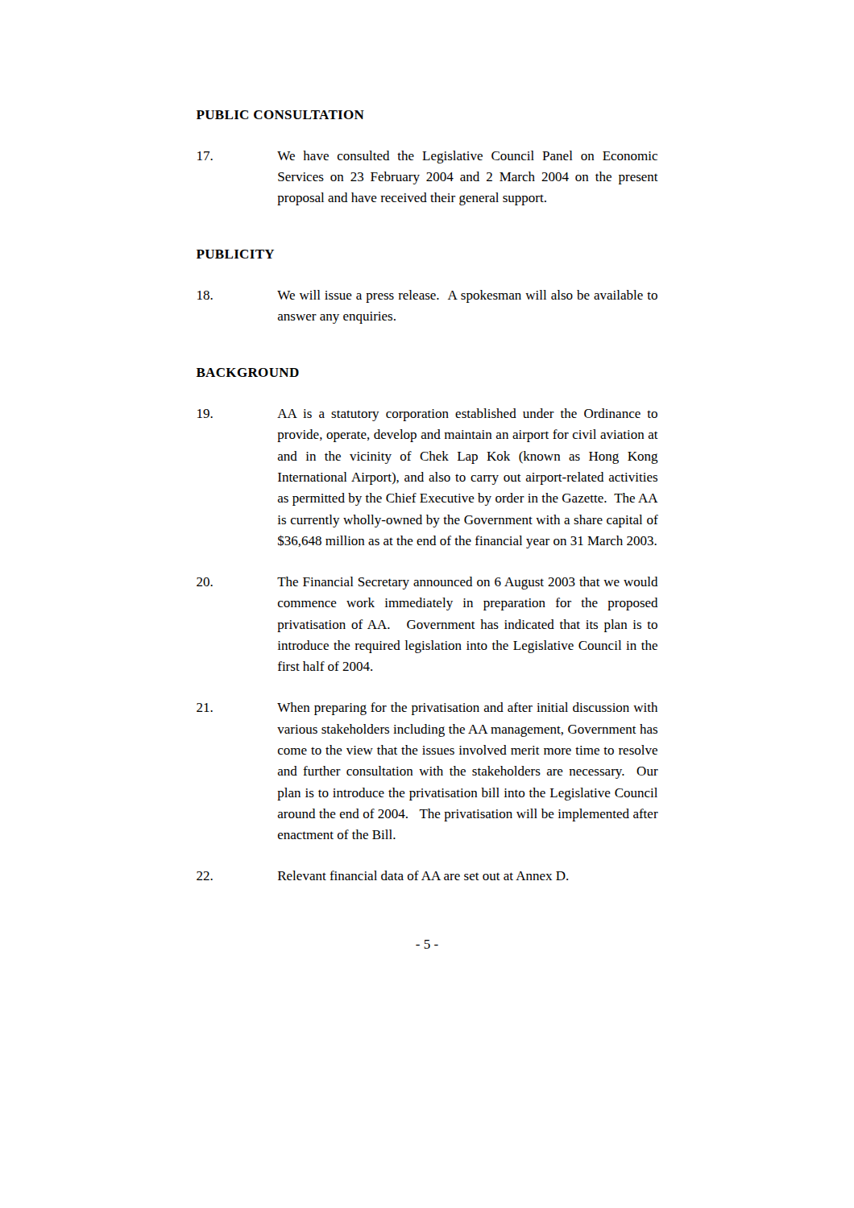PUBLIC CONSULTATION
17.
We have consulted the Legislative Council Panel on Economic Services on 23 February 2004 and 2 March 2004 on the present proposal and have received their general support.
PUBLICITY
18.
We will issue a press release. A spokesman will also be available to answer any enquiries.
BACKGROUND
19.
AA is a statutory corporation established under the Ordinance to provide, operate, develop and maintain an airport for civil aviation at and in the vicinity of Chek Lap Kok (known as Hong Kong International Airport), and also to carry out airport-related activities as permitted by the Chief Executive by order in the Gazette. The AA is currently wholly-owned by the Government with a share capital of $36,648 million as at the end of the financial year on 31 March 2003.
20.
The Financial Secretary announced on 6 August 2003 that we would commence work immediately in preparation for the proposed privatisation of AA. Government has indicated that its plan is to introduce the required legislation into the Legislative Council in the first half of 2004.
21.
When preparing for the privatisation and after initial discussion with various stakeholders including the AA management, Government has come to the view that the issues involved merit more time to resolve and further consultation with the stakeholders are necessary. Our plan is to introduce the privatisation bill into the Legislative Council around the end of 2004. The privatisation will be implemented after enactment of the Bill.
22.
Relevant financial data of AA are set out at Annex D.
- 5 -